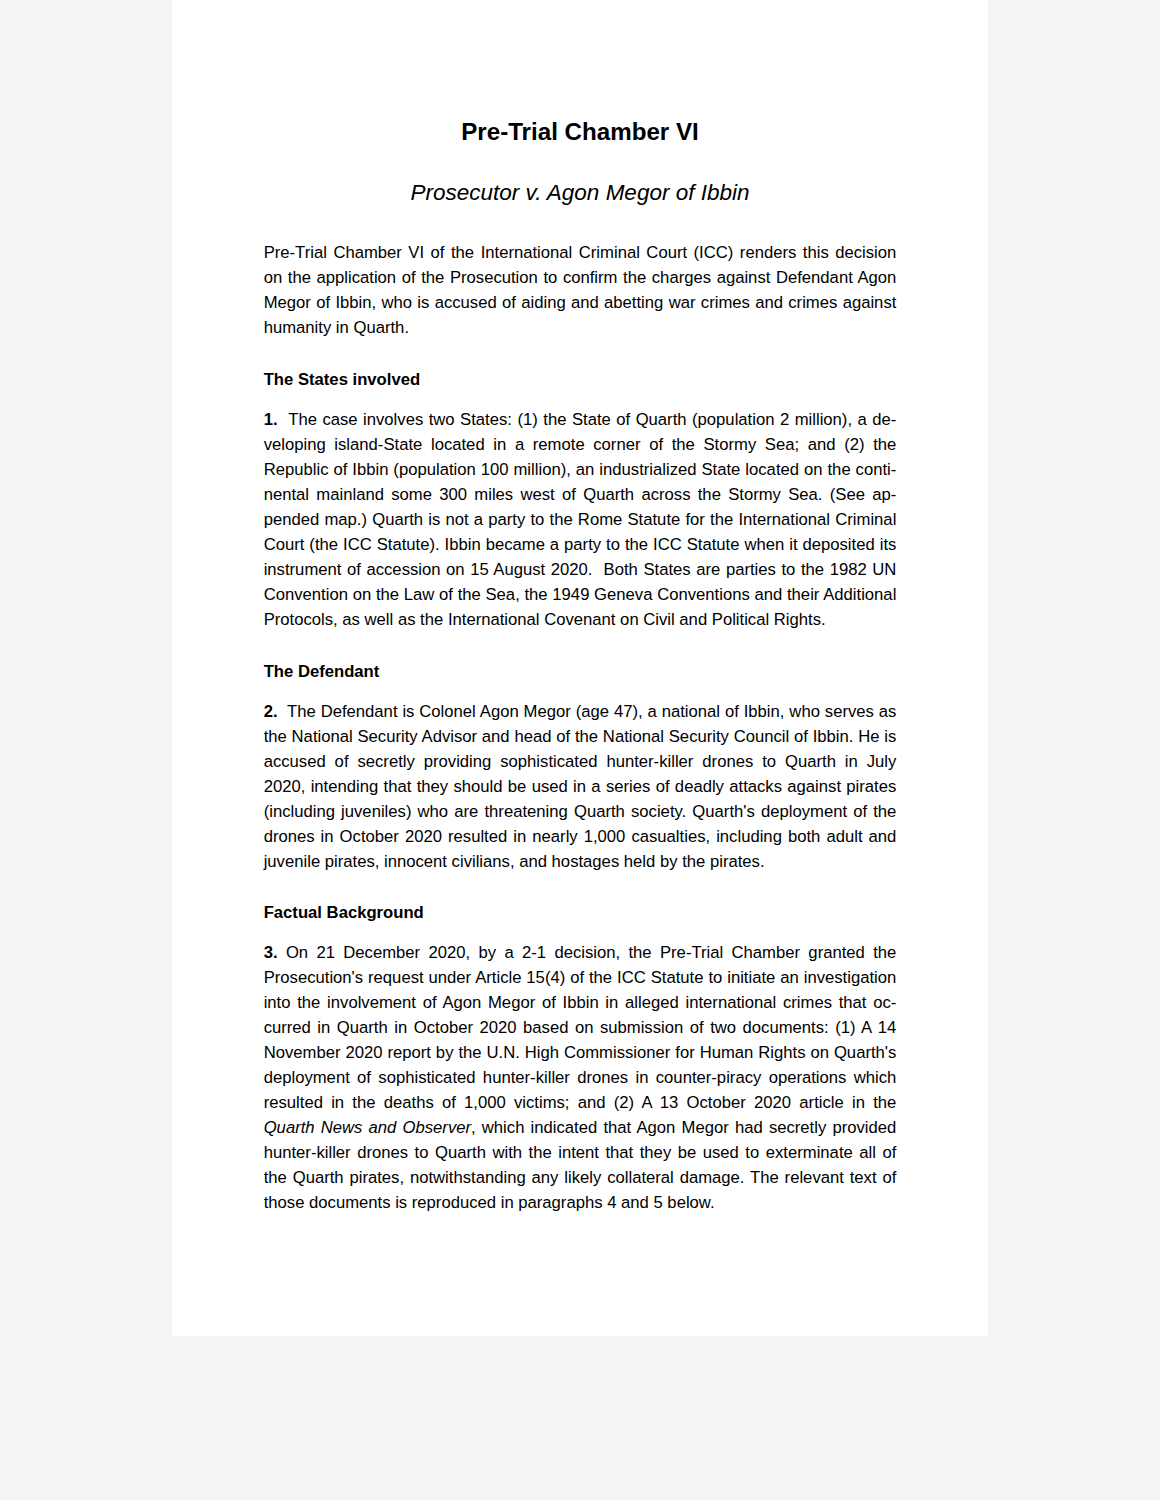Pre-Trial Chamber VI
Prosecutor v. Agon Megor of Ibbin
Pre-Trial Chamber VI of the International Criminal Court (ICC) renders this decision on the application of the Prosecution to confirm the charges against Defendant Agon Megor of Ibbin, who is accused of aiding and abetting war crimes and crimes against humanity in Quarth.
The States involved
1. The case involves two States: (1) the State of Quarth (population 2 million), a developing island-State located in a remote corner of the Stormy Sea; and (2) the Republic of Ibbin (population 100 million), an industrialized State located on the continental mainland some 300 miles west of Quarth across the Stormy Sea. (See appended map.) Quarth is not a party to the Rome Statute for the International Criminal Court (the ICC Statute). Ibbin became a party to the ICC Statute when it deposited its instrument of accession on 15 August 2020. Both States are parties to the 1982 UN Convention on the Law of the Sea, the 1949 Geneva Conventions and their Additional Protocols, as well as the International Covenant on Civil and Political Rights.
The Defendant
2. The Defendant is Colonel Agon Megor (age 47), a national of Ibbin, who serves as the National Security Advisor and head of the National Security Council of Ibbin. He is accused of secretly providing sophisticated hunter-killer drones to Quarth in July 2020, intending that they should be used in a series of deadly attacks against pirates (including juveniles) who are threatening Quarth society. Quarth's deployment of the drones in October 2020 resulted in nearly 1,000 casualties, including both adult and juvenile pirates, innocent civilians, and hostages held by the pirates.
Factual Background
3. On 21 December 2020, by a 2-1 decision, the Pre-Trial Chamber granted the Prosecution's request under Article 15(4) of the ICC Statute to initiate an investigation into the involvement of Agon Megor of Ibbin in alleged international crimes that occurred in Quarth in October 2020 based on submission of two documents: (1) A 14 November 2020 report by the U.N. High Commissioner for Human Rights on Quarth's deployment of sophisticated hunter-killer drones in counter-piracy operations which resulted in the deaths of 1,000 victims; and (2) A 13 October 2020 article in the Quarth News and Observer, which indicated that Agon Megor had secretly provided hunter-killer drones to Quarth with the intent that they be used to exterminate all of the Quarth pirates, notwithstanding any likely collateral damage. The relevant text of those documents is reproduced in paragraphs 4 and 5 below.